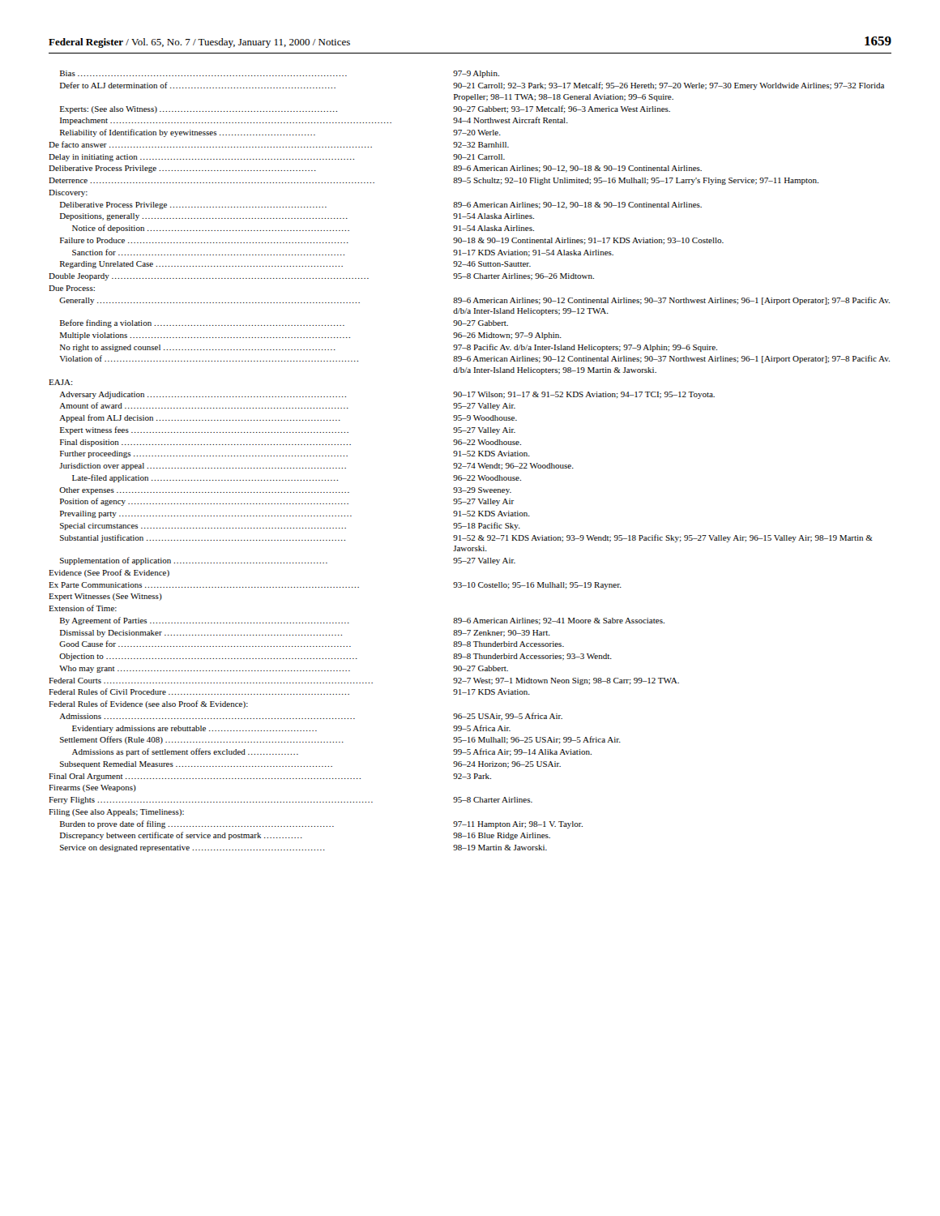Federal Register / Vol. 65, No. 7 / Tuesday, January 11, 2000 / Notices
1659
| Bias ......................................................................................... | 97–9 Alphin. |
| Defer to ALJ determination of ....................................................... | 90–21 Carroll; 92–3 Park; 93–17 Metcalf; 95–26 Hereth; 97–20 Werle; 97–30 Emery Worldwide Airlines; 97–32 Florida Propeller; 98–11 TWA; 98–18 General Aviation; 99–6 Squire. |
| Experts: (See also Witness) ........................................................... | 90–27 Gabbert; 93–17 Metcalf; 96–3 America West Airlines. |
| Impeachment ............................................................................................. | 94–4 Northwest Aircraft Rental. |
| Reliability of Identification by eyewitnesses ................................ | 97–20 Werle. |
| De facto answer ....................................................................................... | 92–32 Barnhill. |
| Delay in initiating action ....................................................................... | 90–21 Carroll. |
| Deliberative Process Privilege .................................................... | 89–6 American Airlines; 90–12, 90–18 & 90–19 Continental Airlines. |
| Deterrence .............................................................................................. | 89–5 Schultz; 92–10 Flight Unlimited; 95–16 Mulhall; 95–17 Larry's Flying Service; 97–11 Hampton. |
| Discovery: | |
| Deliberative Process Privilege .................................................... | 89–6 American Airlines; 90–12, 90–18 & 90–19 Continental Airlines. |
| Depositions, generally .................................................................... | 91–54 Alaska Airlines. |
| Notice of deposition ................................................................... | 91–54 Alaska Airlines. |
| Failure to Produce ......................................................................... | 90–18 & 90–19 Continental Airlines; 91–17 KDS Aviation; 93–10 Costello. |
| Sanction for ........................................................................... | 91–17 KDS Aviation; 91–54 Alaska Airlines. |
| Regarding Unrelated Case .............................................................. | 92–46 Sutton-Sautter. |
| Double Jeopardy ..................................................................................... | 95–8 Charter Airlines; 96–26 Midtown. |
| Due Process: | |
| Generally ....................................................................................... | 89–6 American Airlines; 90–12 Continental Airlines; 90–37 Northwest Airlines; 96–1 [Airport Operator]; 97–8 Pacific Av. d/b/a Inter-Island Helicopters; 99–12 TWA. |
| Before finding a violation ............................................................... | 90–27 Gabbert. |
| Multiple violations ......................................................................... | 96–26 Midtown; 97–9 Alphin. |
| No right to assigned counsel ......................................................... | 97–8 Pacific Av. d/b/a Inter-Island Helicopters; 97–9 Alphin; 99–6 Squire. |
| Violation of .................................................................................... | 89–6 American Airlines; 90–12 Continental Airlines; 90–37 Northwest Airlines; 96–1 [Airport Operator]; 97–8 Pacific Av. d/b/a Inter-Island Helicopters; 98–19 Martin & Jaworski. |
| EAJA: | |
| Adversary Adjudication .................................................................. | 90–17 Wilson; 91–17 & 91–52 KDS Aviation; 94–17 TCI; 95–12 Toyota. |
| Amount of award .......................................................................... | 95–27 Valley Air. |
| Appeal from ALJ decision ............................................................. | 95–9 Woodhouse. |
| Expert witness fees ........................................................................ | 95–27 Valley Air. |
| Final disposition ............................................................................ | 96–22 Woodhouse. |
| Further proceedings ....................................................................... | 91–52 KDS Aviation. |
| Jurisdiction over appeal .................................................................. | 92–74 Wendt; 96–22 Woodhouse. |
| Late-filed application .............................................................. | 96–22 Woodhouse. |
| Other expenses ............................................................................. | 93–29 Sweeney. |
| Position of agency ......................................................................... | 95–27 Valley Air |
| Prevailing party ............................................................................. | 91–52 KDS Aviation. |
| Special circumstances .................................................................... | 95–18 Pacific Sky. |
| Substantial justification .................................................................. | 91–52 & 92–71 KDS Aviation; 93–9 Wendt; 95–18 Pacific Sky; 95–27 Valley Air; 96–15 Valley Air; 98–19 Martin & Jaworski. |
| Supplementation of application ................................................... | 95–27 Valley Air. |
| Evidence (See Proof & Evidence) | |
| Ex Parte Communications ....................................................................... | 93–10 Costello; 95–16 Mulhall; 95–19 Rayner. |
| Expert Witnesses (See Witness) | |
| Extension of Time: | |
| By Agreement of Parties .................................................................. | 89–6 American Airlines; 92–41 Moore & Sabre Associates. |
| Dismissal by Decisionmaker ........................................................... | 89–7 Zenkner; 90–39 Hart. |
| Good Cause for ............................................................................. | 89–8 Thunderbird Accessories. |
| Objection to ................................................................................... | 89–8 Thunderbird Accessories; 93–3 Wendt. |
| Who may grant ............................................................................. | 90–27 Gabbert. |
| Federal Courts ......................................................................................... | 92–7 West; 97–1 Midtown Neon Sign; 98–8 Carr; 99–12 TWA. |
| Federal Rules of Civil Procedure ............................................................ | 91–17 KDS Aviation. |
| Federal Rules of Evidence (see also Proof & Evidence): | |
| Admissions ................................................................................... | 96–25 USAir, 99–5 Africa Air. |
| Evidentiary admissions are rebuttable .................................... | 99–5 Africa Air. |
| Settlement Offers (Rule 408) ........................................................... | 95–16 Mulhall; 96–25 USAir; 99–5 Africa Air. |
| Admissions as part of settlement offers excluded ................. | 99–5 Africa Air; 99–14 Alika Aviation. |
| Subsequent Remedial Measures .................................................... | 96–24 Horizon; 96–25 USAir. |
| Final Oral Argument .............................................................................. | 92–3 Park. |
| Firearms (See Weapons) | |
| Ferry Flights ........................................................................................... | 95–8 Charter Airlines. |
| Filing (See also Appeals; Timeliness): | |
| Burden to prove date of filing ....................................................... | 97–11 Hampton Air; 98–1 V. Taylor. |
| Discrepancy between certificate of service and postmark ............. | 98–16 Blue Ridge Airlines. |
| Service on designated representative ............................................ | 98–19 Martin & Jaworski. |